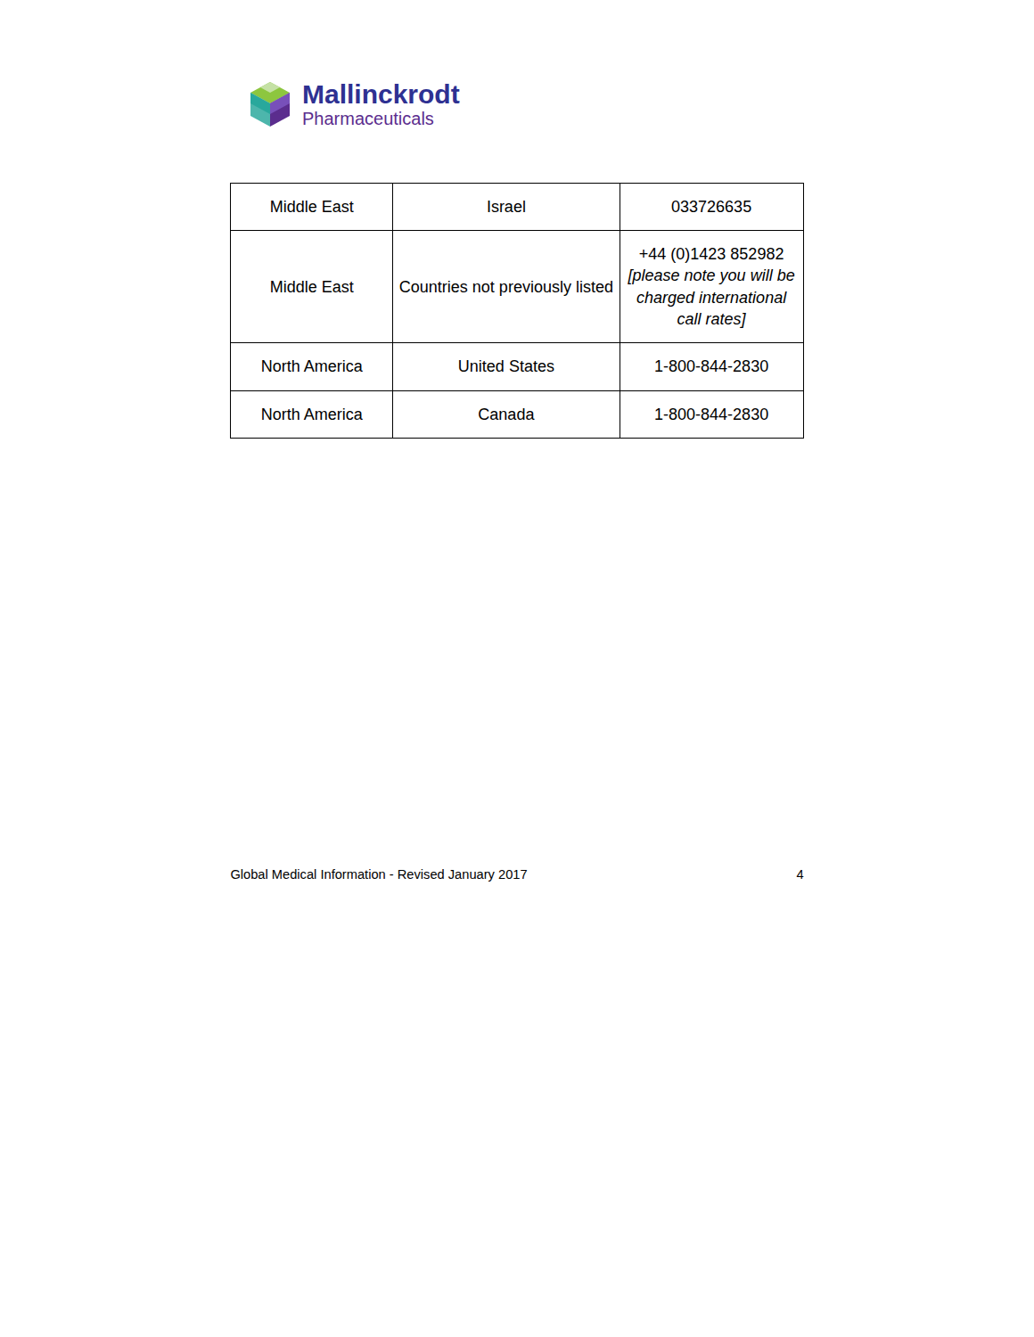Mallinckrodt Pharmaceuticals
| Middle East | Israel | 033726635 |
| Middle East | Countries not previously listed | +44 (0)1423 852982 [please note you will be charged international call rates] |
| North America | United States | 1-800-844-2830 |
| North America | Canada | 1-800-844-2830 |
Global Medical Information - Revised January 2017
4